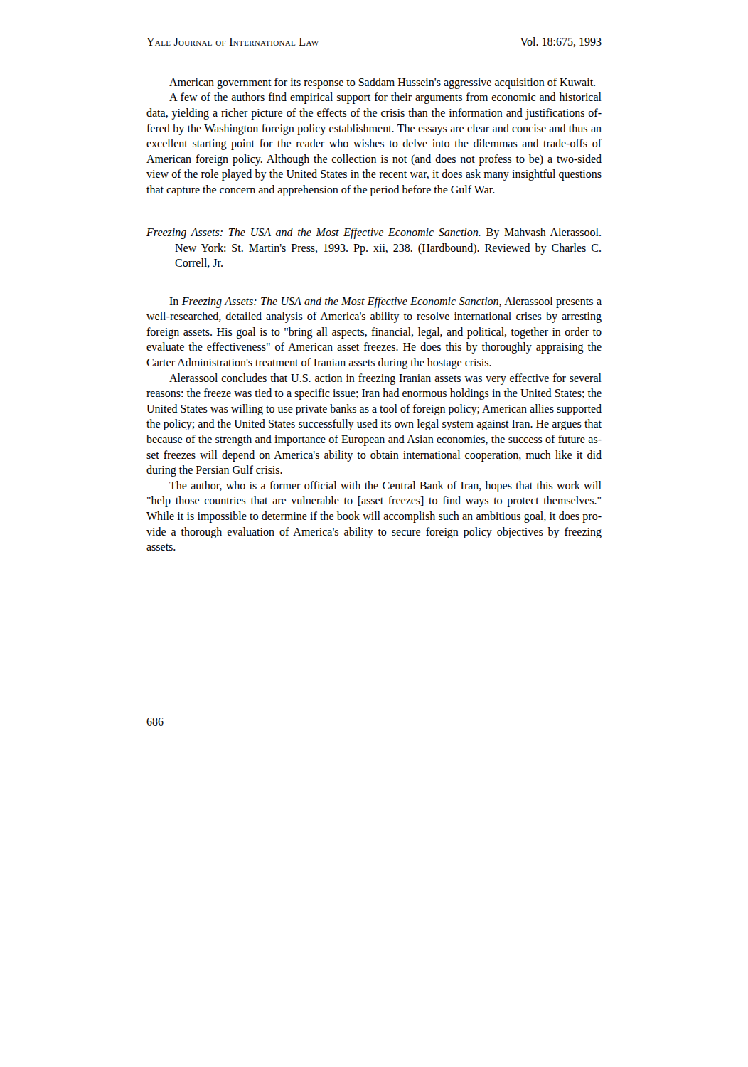Yale Journal of International Law Vol. 18:675, 1993
American government for its response to Saddam Hussein's aggressive acquisition of Kuwait.
A few of the authors find empirical support for their arguments from economic and historical data, yielding a richer picture of the effects of the crisis than the information and justifications offered by the Washington foreign policy establishment. The essays are clear and concise and thus an excellent starting point for the reader who wishes to delve into the dilemmas and trade-offs of American foreign policy. Although the collection is not (and does not profess to be) a two-sided view of the role played by the United States in the recent war, it does ask many insightful questions that capture the concern and apprehension of the period before the Gulf War.
Freezing Assets: The USA and the Most Effective Economic Sanction. By Mahvash Alerassool. New York: St. Martin's Press, 1993. Pp. xii, 238. (Hardbound). Reviewed by Charles C. Correll, Jr.
In Freezing Assets: The USA and the Most Effective Economic Sanction, Alerassool presents a well-researched, detailed analysis of America's ability to resolve international crises by arresting foreign assets. His goal is to "bring all aspects, financial, legal, and political, together in order to evaluate the effectiveness" of American asset freezes. He does this by thoroughly appraising the Carter Administration's treatment of Iranian assets during the hostage crisis.
Alerassool concludes that U.S. action in freezing Iranian assets was very effective for several reasons: the freeze was tied to a specific issue; Iran had enormous holdings in the United States; the United States was willing to use private banks as a tool of foreign policy; American allies supported the policy; and the United States successfully used its own legal system against Iran. He argues that because of the strength and importance of European and Asian economies, the success of future asset freezes will depend on America's ability to obtain international cooperation, much like it did during the Persian Gulf crisis.
The author, who is a former official with the Central Bank of Iran, hopes that this work will "help those countries that are vulnerable to [asset freezes] to find ways to protect themselves." While it is impossible to determine if the book will accomplish such an ambitious goal, it does provide a thorough evaluation of America's ability to secure foreign policy objectives by freezing assets.
686